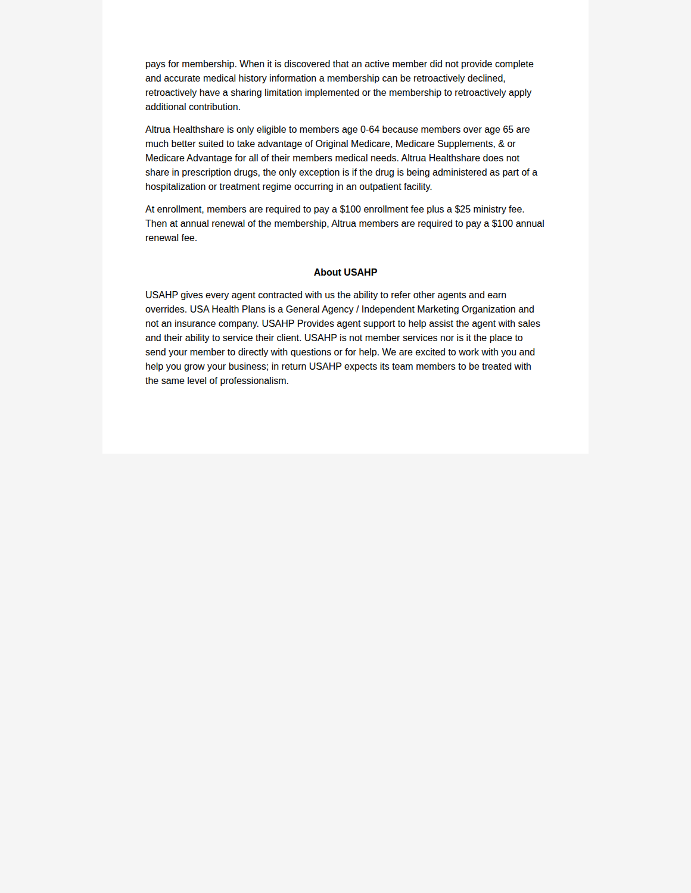pays for membership. When it is discovered that an active member did not provide complete and accurate medical history information a membership can be retroactively declined, retroactively have a sharing limitation implemented or the membership to retroactively apply additional contribution.
Altrua Healthshare is only eligible to members age 0-64 because members over age 65 are much better suited to take advantage of Original Medicare, Medicare Supplements, & or Medicare Advantage for all of their members medical needs. Altrua Healthshare does not share in prescription drugs, the only exception is if the drug is being administered as part of a hospitalization or treatment regime occurring in an outpatient facility.
At enrollment, members are required to pay a $100 enrollment fee plus a $25 ministry fee. Then at annual renewal of the membership, Altrua members are required to pay a $100 annual renewal fee.
About USAHP
USAHP gives every agent contracted with us the ability to refer other agents and earn overrides. USA Health Plans is a General Agency / Independent Marketing Organization and not an insurance company. USAHP Provides agent support to help assist the agent with sales and their ability to service their client. USAHP is not member services nor is it the place to send your member to directly with questions or for help. We are excited to work with you and help you grow your business; in return USAHP expects its team members to be treated with the same level of professionalism.